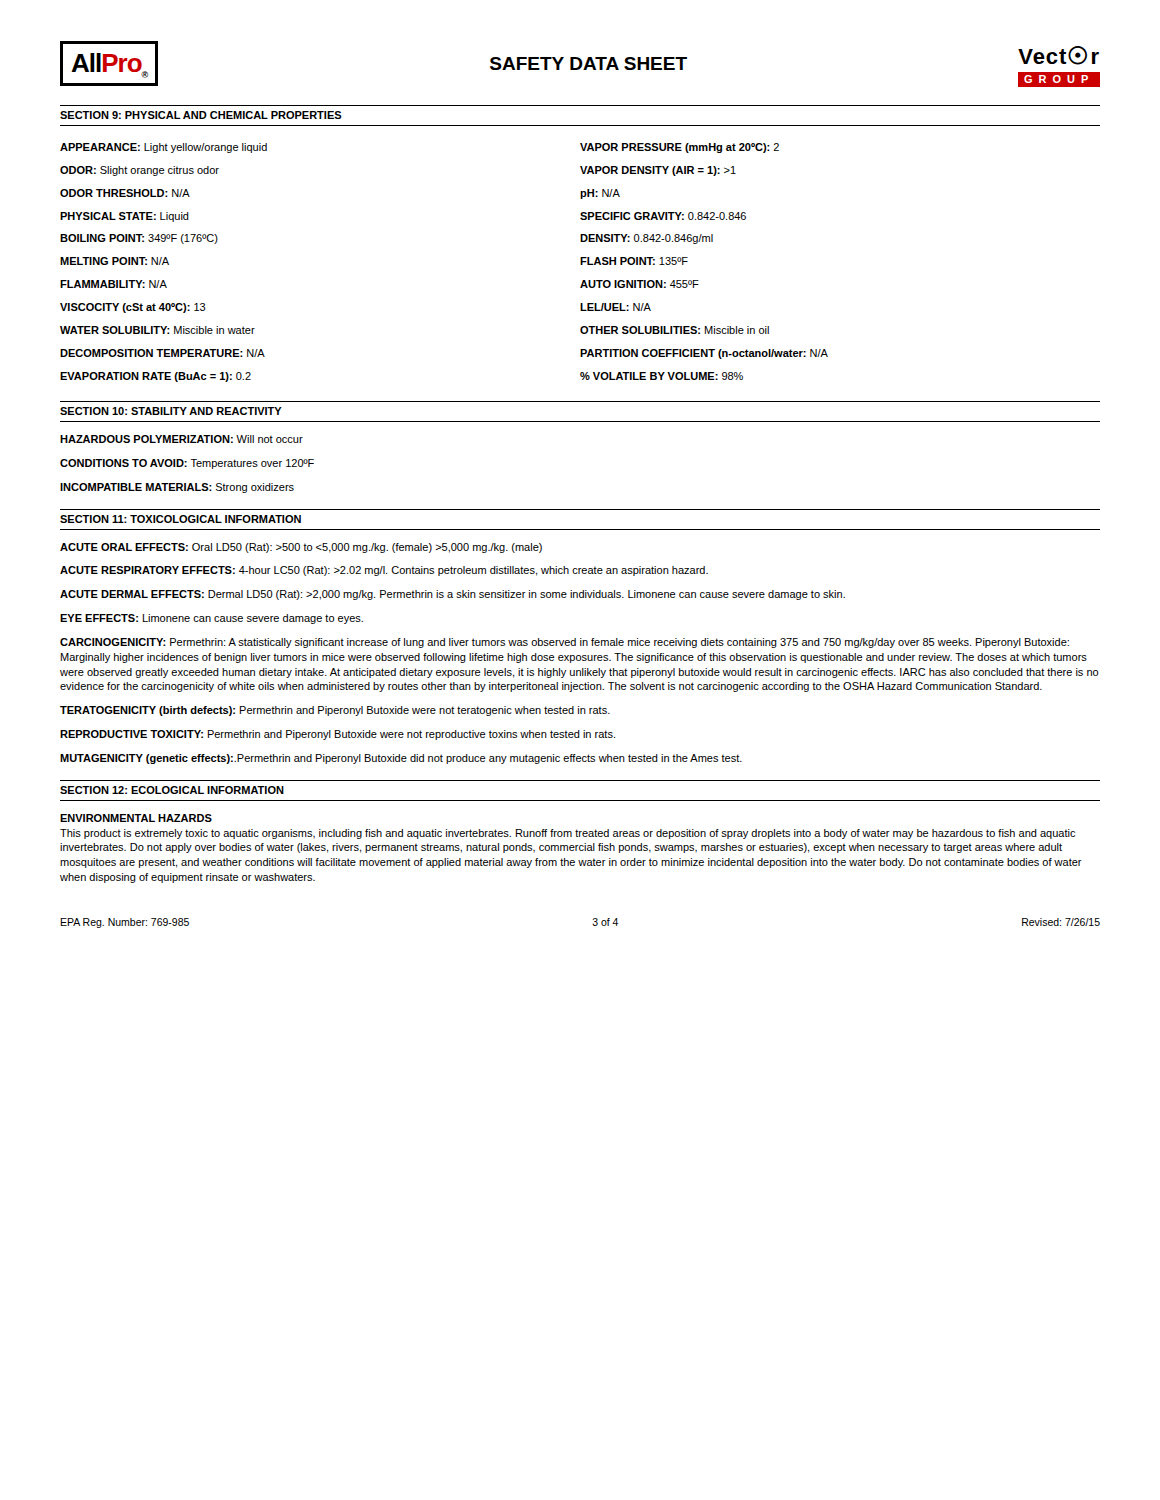All Pro®
SAFETY DATA SHEET
Vect☉r
GROUP
SECTION 9: PHYSICAL AND CHEMICAL PROPERTIES
| APPEARANCE: Light yellow/orange liquid | VAPOR PRESSURE (mmHg at 20ºC): 2 |
| ODOR: Slight orange citrus odor | VAPOR DENSITY (AIR = 1): >1 |
| ODOR THRESHOLD: N/A | pH: N/A |
| PHYSICAL STATE: Liquid | SPECIFIC GRAVITY: 0.842-0.846 |
| BOILING POINT: 349ºF (176ºC) | DENSITY: 0.842-0.846g/ml |
| MELTING POINT: N/A | FLASH POINT: 135ºF |
| FLAMMABILITY: N/A | AUTO IGNITION: 455ºF |
| VISCOCITY (cSt at 40ºC): 13 | LEL/UEL: N/A |
| WATER SOLUBILITY: Miscible in water | OTHER SOLUBILITIES: Miscible in oil |
| DECOMPOSITION TEMPERATURE: N/A | PARTITION COEFFICIENT (n-octanol/water: N/A |
| EVAPORATION RATE (BuAc = 1): 0.2 | % VOLATILE BY VOLUME: 98% |
SECTION 10: STABILITY AND REACTIVITY
HAZARDOUS POLYMERIZATION: Will not occur
CONDITIONS TO AVOID: Temperatures over 120ºF
INCOMPATIBLE MATERIALS: Strong oxidizers
SECTION 11: TOXICOLOGICAL INFORMATION
ACUTE ORAL EFFECTS: Oral LD50 (Rat): >500 to <5,000 mg./kg. (female) >5,000 mg./kg. (male)
ACUTE RESPIRATORY EFFECTS: 4-hour LC50 (Rat): >2.02 mg/l. Contains petroleum distillates, which create an aspiration hazard.
ACUTE DERMAL EFFECTS: Dermal LD50 (Rat): >2,000 mg/kg. Permethrin is a skin sensitizer in some individuals. Limonene can cause severe damage to skin.
EYE EFFECTS: Limonene can cause severe damage to eyes.
CARCINOGENICITY: Permethrin: A statistically significant increase of lung and liver tumors was observed in female mice receiving diets containing 375 and 750 mg/kg/day over 85 weeks. Piperonyl Butoxide: Marginally higher incidences of benign liver tumors in mice were observed following lifetime high dose exposures. The significance of this observation is questionable and under review. The doses at which tumors were observed greatly exceeded human dietary intake. At anticipated dietary exposure levels, it is highly unlikely that piperonyl butoxide would result in carcinogenic effects. IARC has also concluded that there is no evidence for the carcinogenicity of white oils when administered by routes other than by interperitoneal injection. The solvent is not carcinogenic according to the OSHA Hazard Communication Standard.
TERATOGENICITY (birth defects): Permethrin and Piperonyl Butoxide were not teratogenic when tested in rats.
REPRODUCTIVE TOXICITY: Permethrin and Piperonyl Butoxide were not reproductive toxins when tested in rats.
MUTAGENICITY (genetic effects):.Permethrin and Piperonyl Butoxide did not produce any mutagenic effects when tested in the Ames test.
SECTION 12: ECOLOGICAL INFORMATION
ENVIRONMENTAL HAZARDS
This product is extremely toxic to aquatic organisms, including fish and aquatic invertebrates. Runoff from treated areas or deposition of spray droplets into a body of water may be hazardous to fish and aquatic invertebrates. Do not apply over bodies of water (lakes, rivers, permanent streams, natural ponds, commercial fish ponds, swamps, marshes or estuaries), except when necessary to target areas where adult mosquitoes are present, and weather conditions will facilitate movement of applied material away from the water in order to minimize incidental deposition into the water body. Do not contaminate bodies of water when disposing of equipment rinsate or washwaters.
EPA Reg. Number: 769-985 3 of 4 Revised: 7/26/15